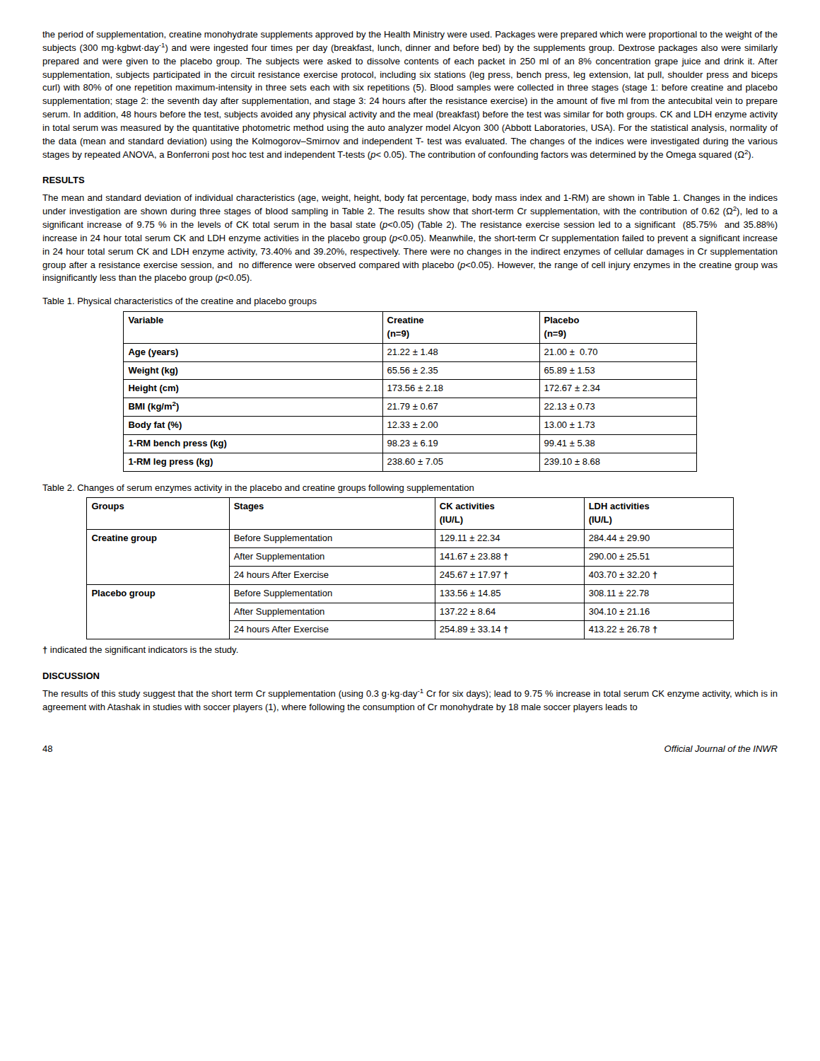the period of supplementation, creatine monohydrate supplements approved by the Health Ministry were used. Packages were prepared which were proportional to the weight of the subjects (300 mg·kgbwt·day-1) and were ingested four times per day (breakfast, lunch, dinner and before bed) by the supplements group. Dextrose packages also were similarly prepared and were given to the placebo group. The subjects were asked to dissolve contents of each packet in 250 ml of an 8% concentration grape juice and drink it. After supplementation, subjects participated in the circuit resistance exercise protocol, including six stations (leg press, bench press, leg extension, lat pull, shoulder press and biceps curl) with 80% of one repetition maximum-intensity in three sets each with six repetitions (5). Blood samples were collected in three stages (stage 1: before creatine and placebo supplementation; stage 2: the seventh day after supplementation, and stage 3: 24 hours after the resistance exercise) in the amount of five ml from the antecubital vein to prepare serum. In addition, 48 hours before the test, subjects avoided any physical activity and the meal (breakfast) before the test was similar for both groups. CK and LDH enzyme activity in total serum was measured by the quantitative photometric method using the auto analyzer model Alcyon 300 (Abbott Laboratories, USA). For the statistical analysis, normality of the data (mean and standard deviation) using the Kolmogorov–Smirnov and independent T- test was evaluated. The changes of the indices were investigated during the various stages by repeated ANOVA, a Bonferroni post hoc test and independent T-tests (p< 0.05). The contribution of confounding factors was determined by the Omega squared (Ω2).
Results
The mean and standard deviation of individual characteristics (age, weight, height, body fat percentage, body mass index and 1-RM) are shown in Table 1. Changes in the indices under investigation are shown during three stages of blood sampling in Table 2. The results show that short-term Cr supplementation, with the contribution of 0.62 (Ω2), led to a significant increase of 9.75 % in the levels of CK total serum in the basal state (p<0.05) (Table 2). The resistance exercise session led to a significant (85.75% and 35.88%) increase in 24 hour total serum CK and LDH enzyme activities in the placebo group (p<0.05). Meanwhile, the short-term Cr supplementation failed to prevent a significant increase in 24 hour total serum CK and LDH enzyme activity, 73.40% and 39.20%, respectively. There were no changes in the indirect enzymes of cellular damages in Cr supplementation group after a resistance exercise session, and no difference were observed compared with placebo (p<0.05). However, the range of cell injury enzymes in the creatine group was insignificantly less than the placebo group (p<0.05).
Table 1. Physical characteristics of the creatine and placebo groups
| Variable | Creatine (n=9) | Placebo (n=9) |
| --- | --- | --- |
| Age (years) | 21.22 ± 1.48 | 21.00 ± 0.70 |
| Weight (kg) | 65.56 ± 2.35 | 65.89 ± 1.53 |
| Height (cm) | 173.56 ± 2.18 | 172.67 ± 2.34 |
| BMI (kg/m 2 ) | 21.79 ± 0.67 | 22.13 ± 0.73 |
| Body fat (%) | 12.33 ± 2.00 | 13.00 ± 1.73 |
| 1-RM bench press (kg) | 98.23 ± 6.19 | 99.41 ± 5.38 |
| 1-RM leg press (kg) | 238.60 ± 7.05 | 239.10 ± 8.68 |
Table 2. Changes of serum enzymes activity in the placebo and creatine groups following supplementation
| Groups | Stages | CK activities (IU/L) | LDH activities (IU/L) |
| --- | --- | --- | --- |
| Creatine group | Before Supplementation | 129.11 ± 22.34 | 284.44 ± 29.90 |
| After Supplementation | 141.67 ± 23.88 † | 290.00 ± 25.51 |
| 24 hours After Exercise | 245.67 ± 17.97 † | 403.70 ± 32.20 † |
| Placebo group | Before Supplementation | 133.56 ± 14.85 | 308.11 ± 22.78 |
| After Supplementation | 137.22 ± 8.64 | 304.10 ± 21.16 |
| 24 hours After Exercise | 254.89 ± 33.14 † | 413.22 ± 26.78 † |
† indicated the significant indicators is the study.
Discussion
The results of this study suggest that the short term Cr supplementation (using 0.3 g·kg·day-1 Cr for six days); lead to 9.75 % increase in total serum CK enzyme activity, which is in agreement with Atashak in studies with soccer players (1), where following the consumption of Cr monohydrate by 18 male soccer players leads to
48 Official Journal of the INWR